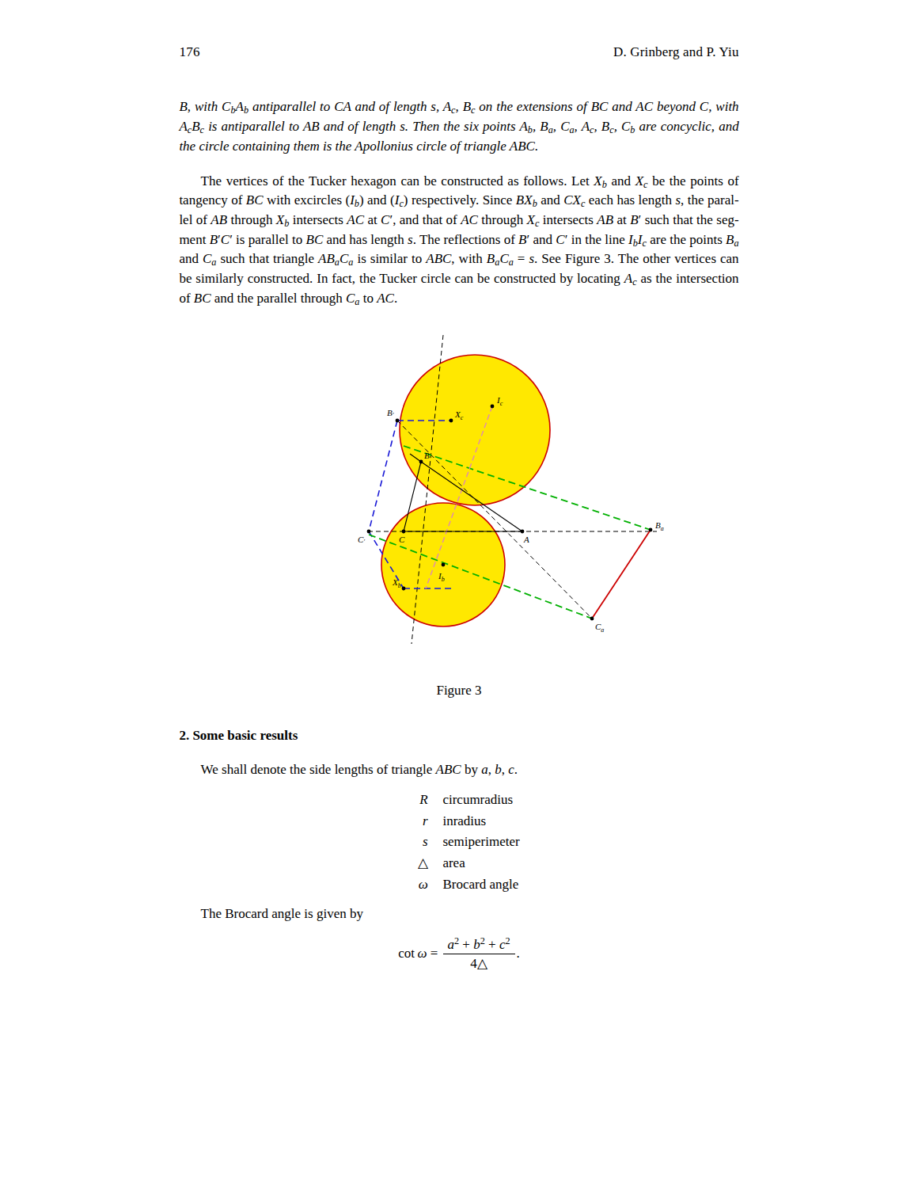176 D. Grinberg and P. Yiu
B, with CbAb antiparallel to CA and of length s, Ac, Bc on the extensions of BC and AC beyond C, with AcBc is antiparallel to AB and of length s. Then the six points Ab, Ba, Ca, Ac, Bc, Cb are concyclic, and the circle containing them is the Apollonius circle of triangle ABC.
The vertices of the Tucker hexagon can be constructed as follows. Let Xb and Xc be the points of tangency of BC with excircles (Ib) and (Ic) respectively. Since BXb and CXc each has length s, the parallel of AB through Xb intersects AC at C′, and that of AC through Xc intersects AB at B′ such that the segment B′C′ is parallel to BC and has length s. The reflections of B′ and C′ in the line IbIc are the points Ba and Ca such that triangle ABaCa is similar to ABC, with BaCa = s. See Figure 3. The other vertices can be similarly constructed. In fact, the Tucker circle can be constructed by locating Ac as the intersection of BC and the parallel through Ca to AC.
B′ Xc Ic B C′ C A Ba Xb Ib Ca
Figure 3
2. Some basic results
We shall denote the side lengths of triangle ABC by a, b, c.
Rcircumradius
rinradius
ssemiperimeter
△area
ωBrocard angle
The Brocard angle is given by
cot ω = a2 + b2 + c2 4△ .